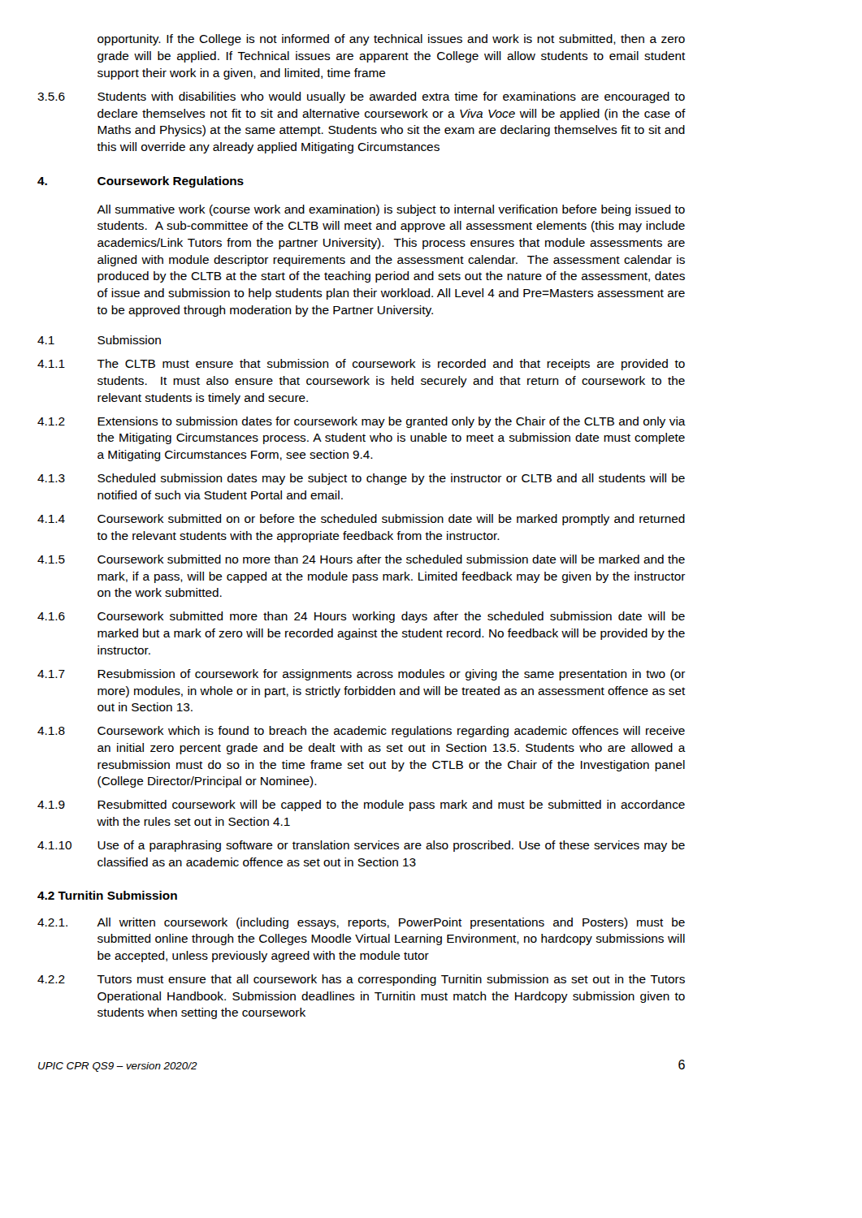opportunity. If the College is not informed of any technical issues and work is not submitted, then a zero grade will be applied. If Technical issues are apparent the College will allow students to email student support their work in a given, and limited, time frame
3.5.6
Students with disabilities who would usually be awarded extra time for examinations are encouraged to declare themselves not fit to sit and alternative coursework or a Viva Voce will be applied (in the case of Maths and Physics) at the same attempt. Students who sit the exam are declaring themselves fit to sit and this will override any already applied Mitigating Circumstances
4. Coursework Regulations
All summative work (course work and examination) is subject to internal verification before being issued to students. A sub-committee of the CLTB will meet and approve all assessment elements (this may include academics/Link Tutors from the partner University). This process ensures that module assessments are aligned with module descriptor requirements and the assessment calendar. The assessment calendar is produced by the CLTB at the start of the teaching period and sets out the nature of the assessment, dates of issue and submission to help students plan their workload. All Level 4 and Pre=Masters assessment are to be approved through moderation by the Partner University.
4.1
Submission
4.1.1
The CLTB must ensure that submission of coursework is recorded and that receipts are provided to students. It must also ensure that coursework is held securely and that return of coursework to the relevant students is timely and secure.
4.1.2
Extensions to submission dates for coursework may be granted only by the Chair of the CLTB and only via the Mitigating Circumstances process. A student who is unable to meet a submission date must complete a Mitigating Circumstances Form, see section 9.4.
4.1.3
Scheduled submission dates may be subject to change by the instructor or CLTB and all students will be notified of such via Student Portal and email.
4.1.4
Coursework submitted on or before the scheduled submission date will be marked promptly and returned to the relevant students with the appropriate feedback from the instructor.
4.1.5
Coursework submitted no more than 24 Hours after the scheduled submission date will be marked and the mark, if a pass, will be capped at the module pass mark. Limited feedback may be given by the instructor on the work submitted.
4.1.6
Coursework submitted more than 24 Hours working days after the scheduled submission date will be marked but a mark of zero will be recorded against the student record. No feedback will be provided by the instructor.
4.1.7
Resubmission of coursework for assignments across modules or giving the same presentation in two (or more) modules, in whole or in part, is strictly forbidden and will be treated as an assessment offence as set out in Section 13.
4.1.8
Coursework which is found to breach the academic regulations regarding academic offences will receive an initial zero percent grade and be dealt with as set out in Section 13.5. Students who are allowed a resubmission must do so in the time frame set out by the CTLB or the Chair of the Investigation panel (College Director/Principal or Nominee).
4.1.9
Resubmitted coursework will be capped to the module pass mark and must be submitted in accordance with the rules set out in Section 4.1
4.1.10
Use of a paraphrasing software or translation services are also proscribed. Use of these services may be classified as an academic offence as set out in Section 13
4.2 Turnitin Submission
4.2.1.
All written coursework (including essays, reports, PowerPoint presentations and Posters) must be submitted online through the Colleges Moodle Virtual Learning Environment, no hardcopy submissions will be accepted, unless previously agreed with the module tutor
4.2.2
Tutors must ensure that all coursework has a corresponding Turnitin submission as set out in the Tutors Operational Handbook. Submission deadlines in Turnitin must match the Hardcopy submission given to students when setting the coursework
UPIC CPR QS9 – version 2020/2
6